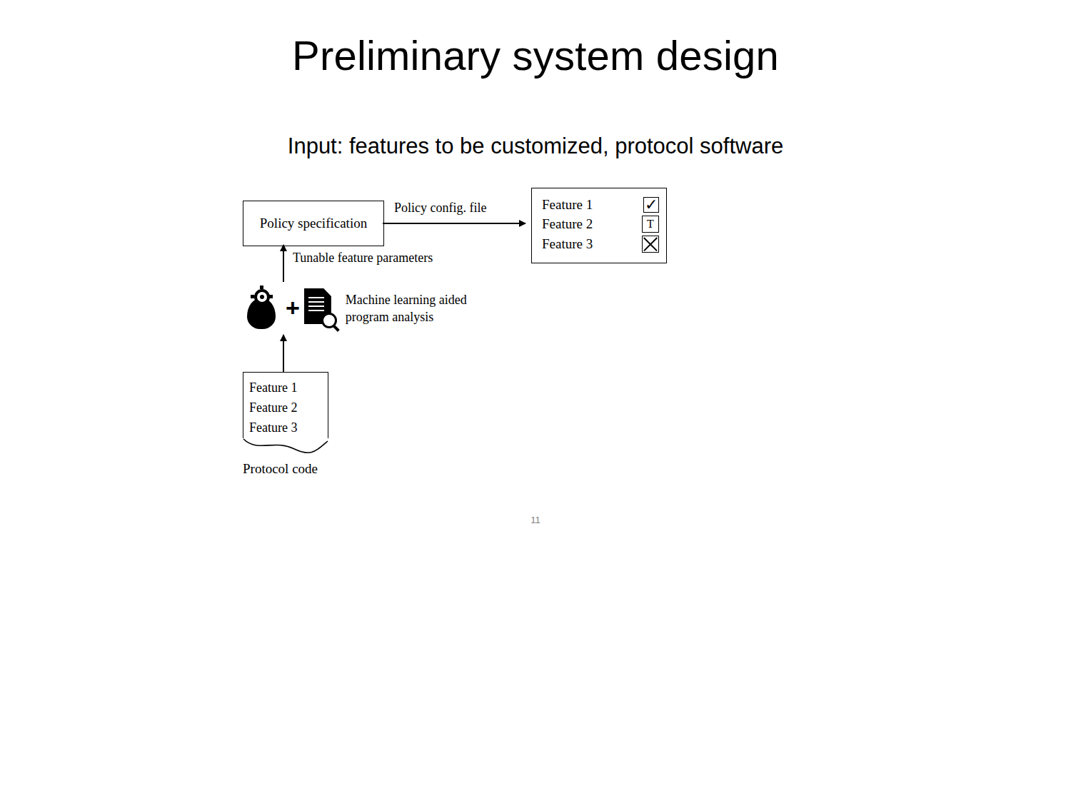Preliminary system design
Input: features to be customized, protocol software
Policy specification
Policy config. file
Feature 1
Feature 2 T
Feature 3
Tunable feature parameters
+
Machine learning aided
program analysis
Feature 1
Feature 2
Feature 3
Protocol code
11